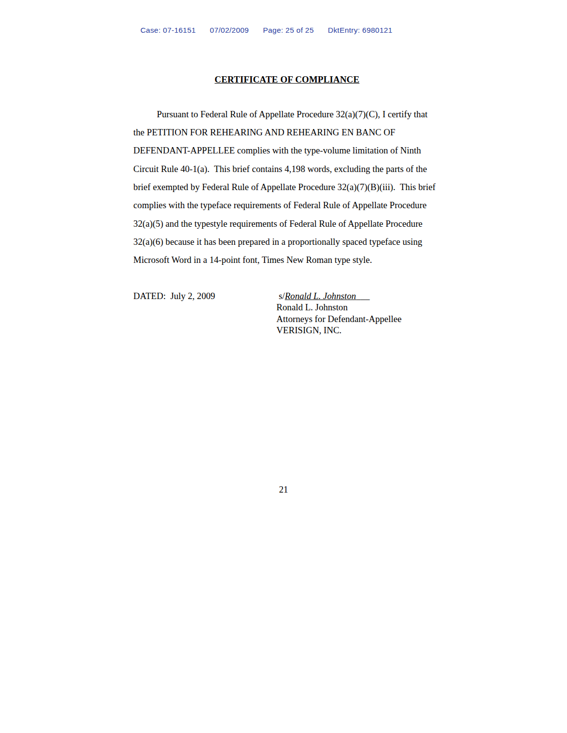Case: 07-16151 07/02/2009 Page: 25 of 25 DktEntry: 6980121
CERTIFICATE OF COMPLIANCE
Pursuant to Federal Rule of Appellate Procedure 32(a)(7)(C), I certify that the PETITION FOR REHEARING AND REHEARING EN BANC OF DEFENDANT-APPELLEE complies with the type-volume limitation of Ninth Circuit Rule 40-1(a). This brief contains 4,198 words, excluding the parts of the brief exempted by Federal Rule of Appellate Procedure 32(a)(7)(B)(iii). This brief complies with the typeface requirements of Federal Rule of Appellate Procedure 32(a)(5) and the typestyle requirements of Federal Rule of Appellate Procedure 32(a)(6) because it has been prepared in a proportionally spaced typeface using Microsoft Word in a 14-point font, Times New Roman type style.
DATED: July 2, 2009
s/Ronald L. Johnston___
Ronald L. Johnston
Attorneys for Defendant-Appellee
VERISIGN, INC.
21